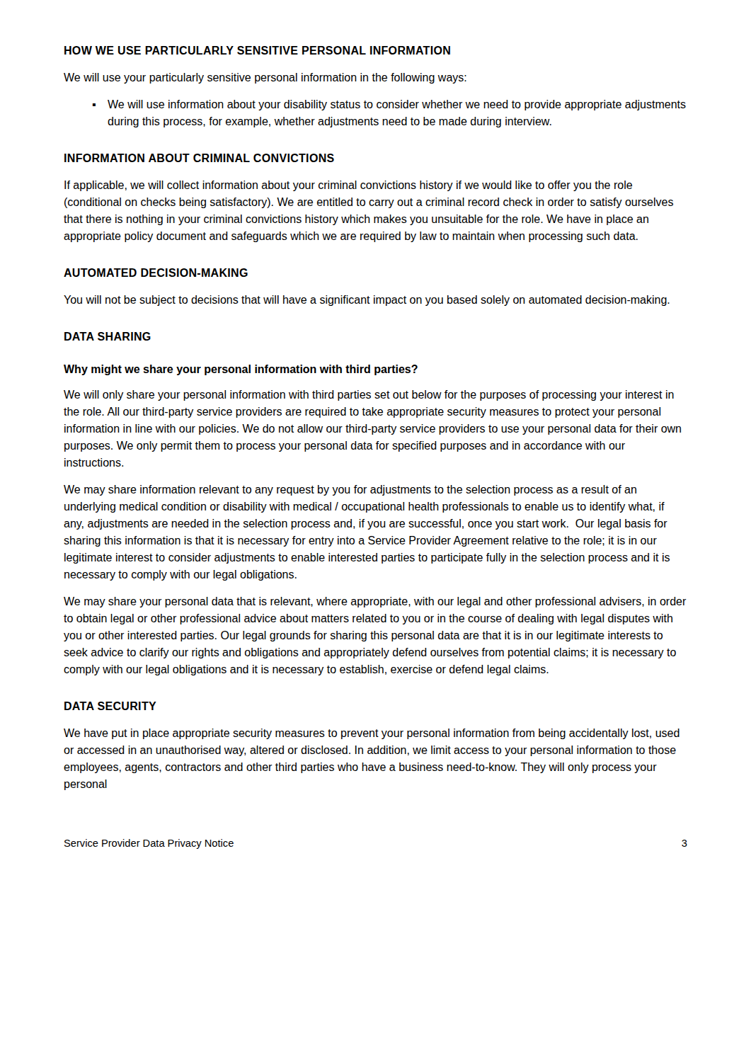How we use particularly sensitive personal information
We will use your particularly sensitive personal information in the following ways:
We will use information about your disability status to consider whether we need to provide appropriate adjustments during this process, for example, whether adjustments need to be made during interview.
Information about criminal convictions
If applicable, we will collect information about your criminal convictions history if we would like to offer you the role (conditional on checks being satisfactory). We are entitled to carry out a criminal record check in order to satisfy ourselves that there is nothing in your criminal convictions history which makes you unsuitable for the role. We have in place an appropriate policy document and safeguards which we are required by law to maintain when processing such data.
Automated decision-making
You will not be subject to decisions that will have a significant impact on you based solely on automated decision-making.
Data sharing
Why might we share your personal information with third parties?
We will only share your personal information with third parties set out below for the purposes of processing your interest in the role. All our third-party service providers are required to take appropriate security measures to protect your personal information in line with our policies. We do not allow our third-party service providers to use your personal data for their own purposes. We only permit them to process your personal data for specified purposes and in accordance with our instructions.
We may share information relevant to any request by you for adjustments to the selection process as a result of an underlying medical condition or disability with medical / occupational health professionals to enable us to identify what, if any, adjustments are needed in the selection process and, if you are successful, once you start work. Our legal basis for sharing this information is that it is necessary for entry into a Service Provider Agreement relative to the role; it is in our legitimate interest to consider adjustments to enable interested parties to participate fully in the selection process and it is necessary to comply with our legal obligations.
We may share your personal data that is relevant, where appropriate, with our legal and other professional advisers, in order to obtain legal or other professional advice about matters related to you or in the course of dealing with legal disputes with you or other interested parties. Our legal grounds for sharing this personal data are that it is in our legitimate interests to seek advice to clarify our rights and obligations and appropriately defend ourselves from potential claims; it is necessary to comply with our legal obligations and it is necessary to establish, exercise or defend legal claims.
Data security
We have put in place appropriate security measures to prevent your personal information from being accidentally lost, used or accessed in an unauthorised way, altered or disclosed. In addition, we limit access to your personal information to those employees, agents, contractors and other third parties who have a business need-to-know. They will only process your personal
Service Provider Data Privacy Notice
3